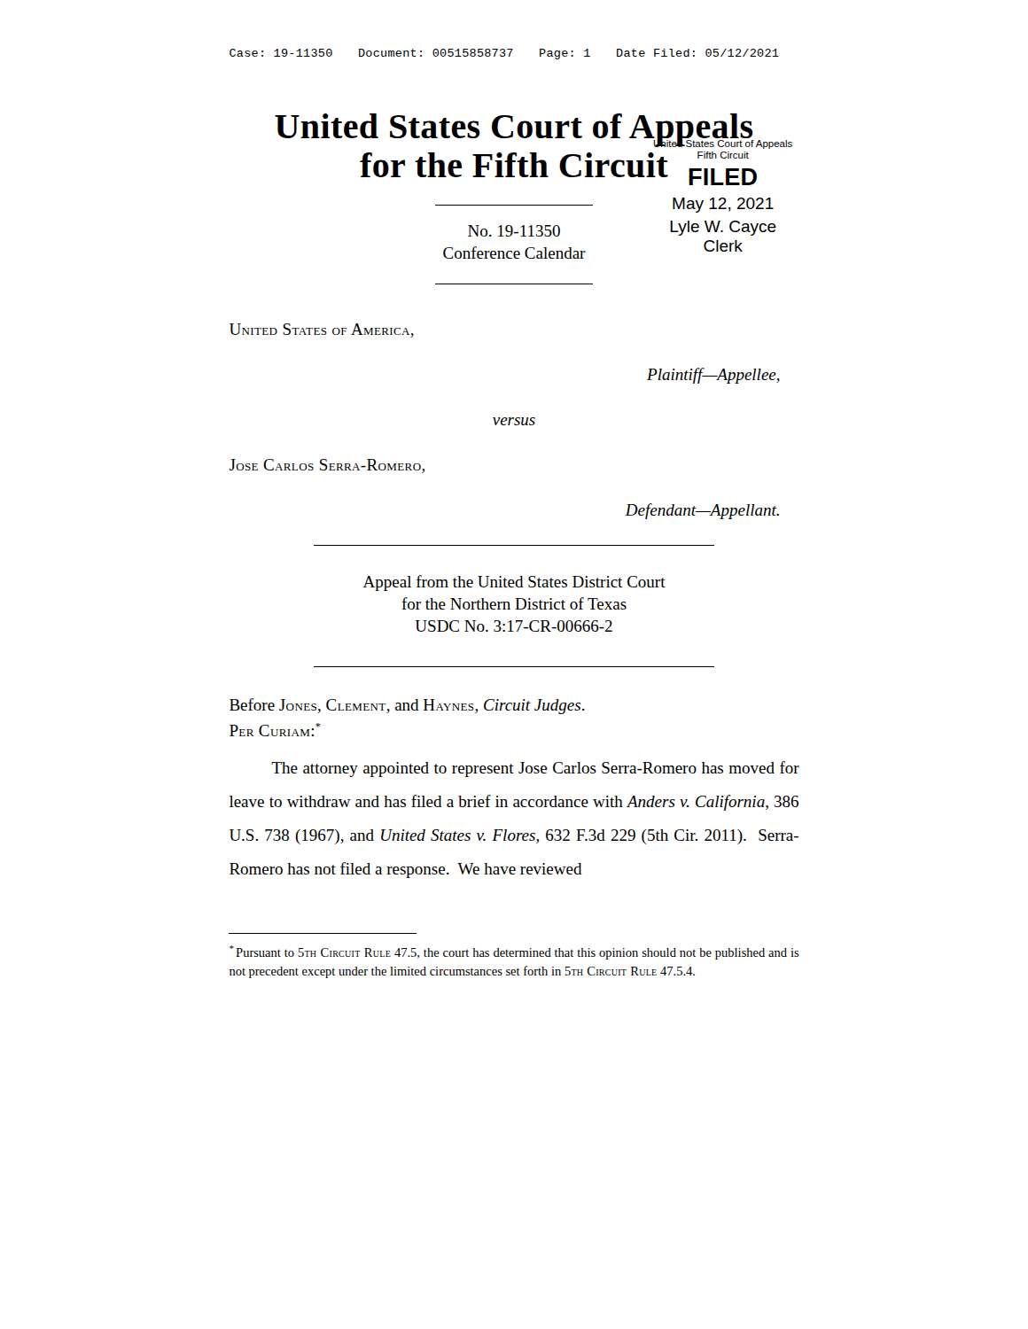Case: 19-11350 Document: 00515858737 Page: 1 Date Filed: 05/12/2021
United States Court of Appeals for the Fifth Circuit
United States Court of Appeals
Fifth Circuit
FILED
May 12, 2021
Lyle W. Cayce
Clerk
No. 19-11350
Conference Calendar
United States of America,
Plaintiff—Appellee,
versus
Jose Carlos Serra-Romero,
Defendant—Appellant.
Appeal from the United States District Court
for the Northern District of Texas
USDC No. 3:17-CR-00666-2
Before Jones, Clement, and Haynes, Circuit Judges.
Per Curiam:*
The attorney appointed to represent Jose Carlos Serra-Romero has moved for leave to withdraw and has filed a brief in accordance with Anders v. California, 386 U.S. 738 (1967), and United States v. Flores, 632 F.3d 229 (5th Cir. 2011). Serra-Romero has not filed a response. We have reviewed
*Pursuant to 5th Circuit Rule 47.5, the court has determined that this opinion should not be published and is not precedent except under the limited circumstances set forth in 5th Circuit Rule 47.5.4.